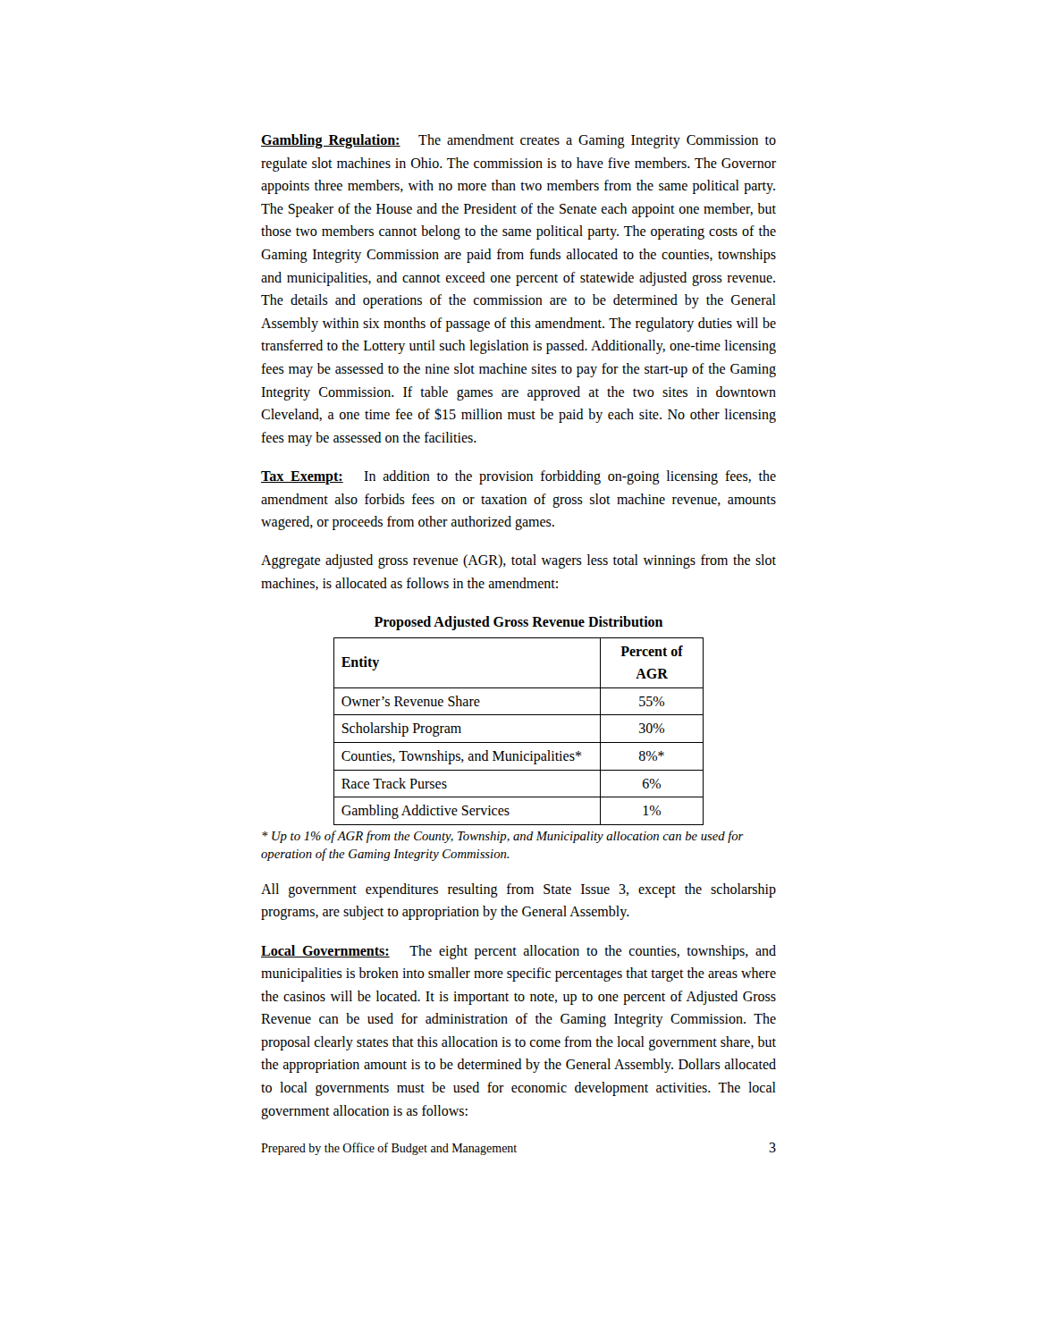Gambling Regulation: The amendment creates a Gaming Integrity Commission to regulate slot machines in Ohio. The commission is to have five members. The Governor appoints three members, with no more than two members from the same political party. The Speaker of the House and the President of the Senate each appoint one member, but those two members cannot belong to the same political party. The operating costs of the Gaming Integrity Commission are paid from funds allocated to the counties, townships and municipalities, and cannot exceed one percent of statewide adjusted gross revenue. The details and operations of the commission are to be determined by the General Assembly within six months of passage of this amendment. The regulatory duties will be transferred to the Lottery until such legislation is passed. Additionally, one-time licensing fees may be assessed to the nine slot machine sites to pay for the start-up of the Gaming Integrity Commission. If table games are approved at the two sites in downtown Cleveland, a one time fee of $15 million must be paid by each site. No other licensing fees may be assessed on the facilities.
Tax Exempt: In addition to the provision forbidding on-going licensing fees, the amendment also forbids fees on or taxation of gross slot machine revenue, amounts wagered, or proceeds from other authorized games.
Aggregate adjusted gross revenue (AGR), total wagers less total winnings from the slot machines, is allocated as follows in the amendment:
Proposed Adjusted Gross Revenue Distribution
| Entity | Percent of AGR |
| --- | --- |
| Owner’s Revenue Share | 55% |
| Scholarship Program | 30% |
| Counties, Townships, and Municipalities* | 8%* |
| Race Track Purses | 6% |
| Gambling Addictive Services | 1% |
* Up to 1% of AGR from the County, Township, and Municipality allocation can be used for operation of the Gaming Integrity Commission.
All government expenditures resulting from State Issue 3, except the scholarship programs, are subject to appropriation by the General Assembly.
Local Governments: The eight percent allocation to the counties, townships, and municipalities is broken into smaller more specific percentages that target the areas where the casinos will be located. It is important to note, up to one percent of Adjusted Gross Revenue can be used for administration of the Gaming Integrity Commission. The proposal clearly states that this allocation is to come from the local government share, but the appropriation amount is to be determined by the General Assembly. Dollars allocated to local governments must be used for economic development activities. The local government allocation is as follows:
Prepared by the Office of Budget and Management 3